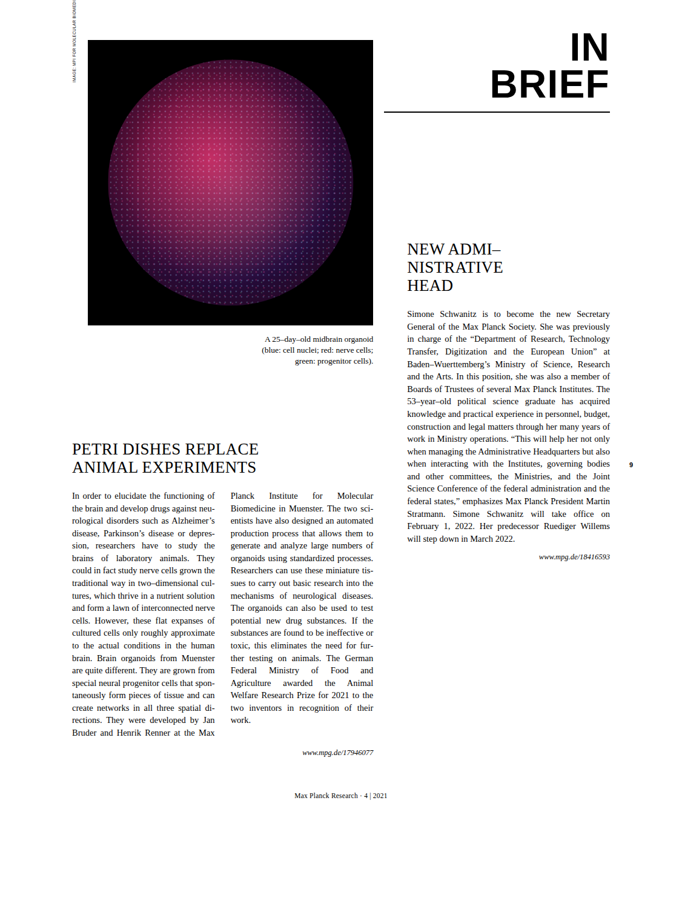IN BRIEF
IMAGE: MPI FOR MOLECULAR BIOMEDICINE/HENRIK RENNER, JAN BRUDER
A 25–day–old midbrain organoid
(blue: cell nuclei; red: nerve cells;
green: progenitor cells).
PETRI DISHES REPLACE
ANIMAL EXPERIMENTS
In order to elucidate the functioning of the brain and develop drugs against neurological disorders such as Alzheimer’s disease, Parkinson’s disease or depression, researchers have to study the brains of laboratory animals. They could in fact study nerve cells grown the traditional way in two–dimensional cultures, which thrive in a nutrient solution and form a lawn of interconnected nerve cells. However, these flat expanses of cultured cells only roughly approximate to the actual conditions in the human brain. Brain organoids from Muenster are quite different. They are grown from special neural progenitor cells that spontaneously form pieces of tissue and can create networks in all three spatial directions. They were developed by Jan Bruder and Henrik Renner at the Max Planck Institute for Molecular Biomedicine in Muenster. The two scientists have also designed an automated production process that allows them to generate and analyze large numbers of organoids using standardized processes. Researchers can use these miniature tissues to carry out basic research into the mechanisms of neurological diseases. The organoids can also be used to test potential new drug substances. If the substances are found to be ineffective or toxic, this eliminates the need for further testing on animals. The German Federal Ministry of Food and Agriculture awarded the Animal Welfare Research Prize for 2021 to the two inventors in recognition of their work.
www.mpg.de/17946077
NEW ADMI–
NISTRATIVE
HEAD
Simone Schwanitz is to become the new Secretary General of the Max Planck Society. She was previously in charge of the “Department of Research, Technology Transfer, Digitization and the European Union” at Baden–Wuerttemberg’s Ministry of Science, Research and the Arts. In this position, she was also a member of Boards of Trustees of several Max Planck Institutes. The 53–year–old political science graduate has acquired knowledge and practical experience in personnel, budget, construction and legal matters through her many years of work in Ministry operations. “This will help her not only when managing the Administrative Headquarters but also when interacting with the Institutes, governing bodies and other committees, the Ministries, and the Joint Science Conference of the federal administration and the federal states,” emphasizes Max Planck President Martin Stratmann. Simone Schwanitz will take office on February 1, 2022. Her predecessor Ruediger Willems will step down in March 2022.
www.mpg.de/18416593
9
Max Planck Research · 4 | 2021